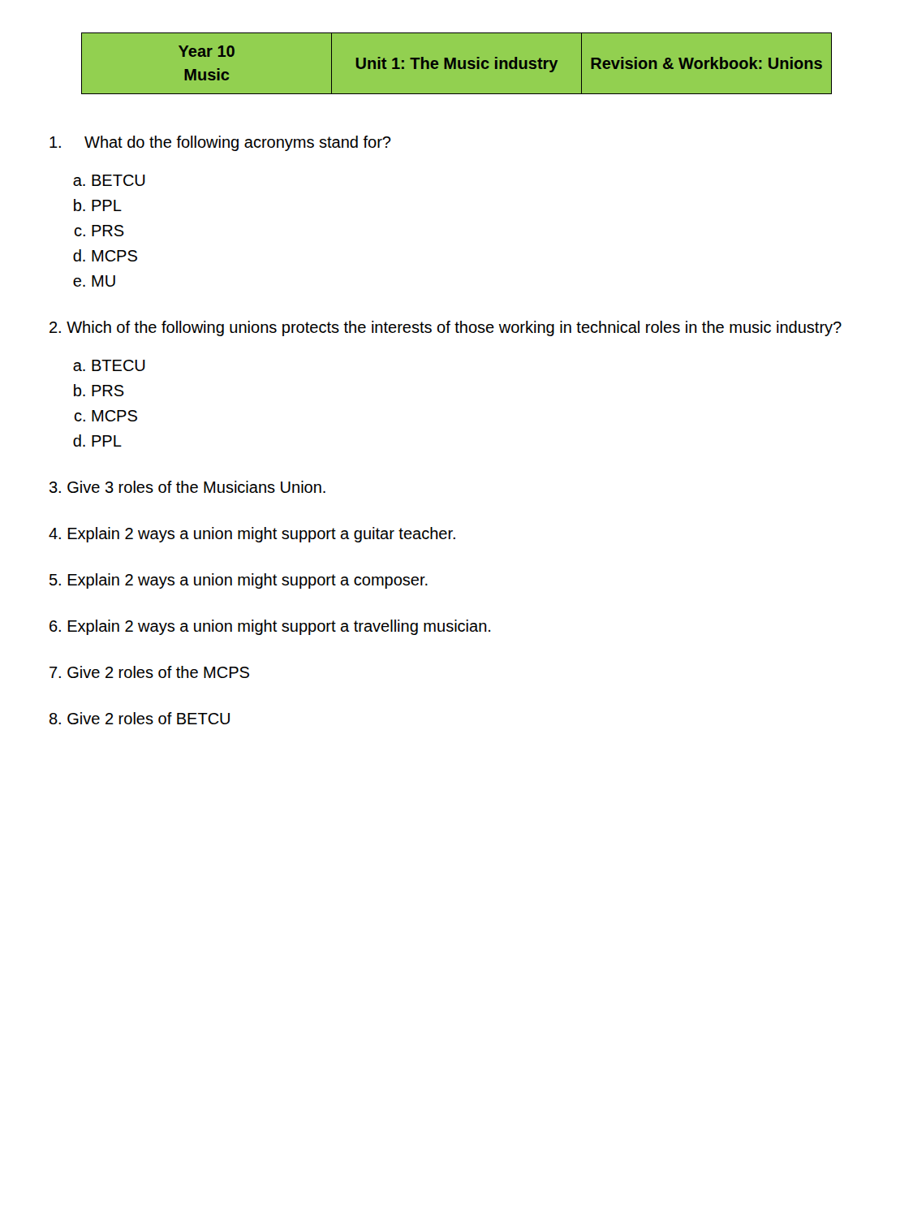| Year 10 Music | Unit 1: The Music industry | Revision & Workbook: Unions |
1. What do the following acronyms stand for?
BETCU
PPL
PRS
MCPS
MU
2. Which of the following unions protects the interests of those working in technical roles in the music industry?
BTECU
PRS
MCPS
PPL
3. Give 3 roles of the Musicians Union.
4. Explain 2 ways a union might support a guitar teacher.
5. Explain 2 ways a union might support a composer.
6. Explain 2 ways a union might support a travelling musician.
7. Give 2 roles of the MCPS
8. Give 2 roles of BETCU